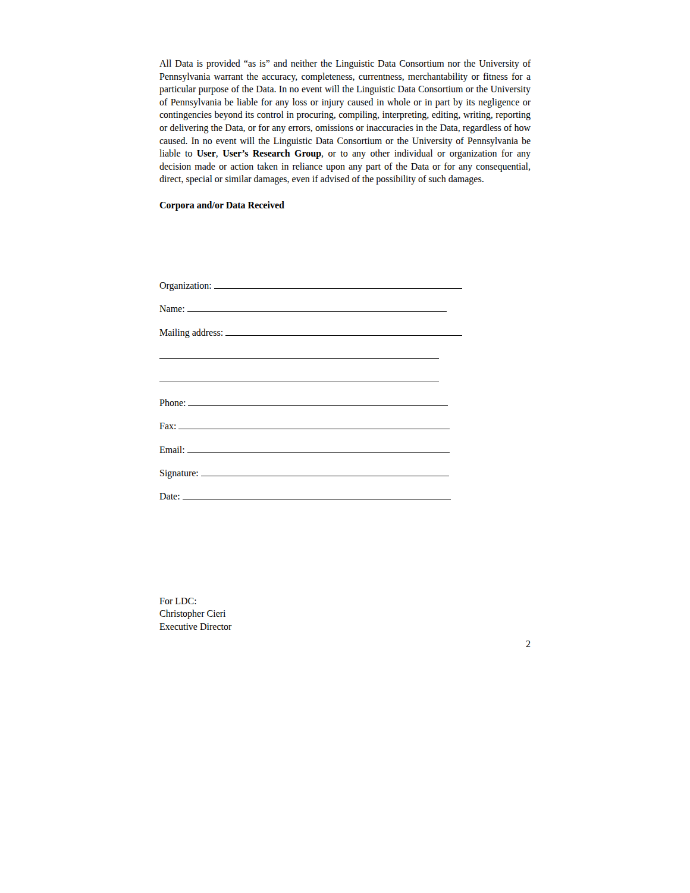All Data is provided “as is” and neither the Linguistic Data Consortium nor the University of Pennsylvania warrant the accuracy, completeness, currentness, merchantability or fitness for a particular purpose of the Data. In no event will the Linguistic Data Consortium or the University of Pennsylvania be liable for any loss or injury caused in whole or in part by its negligence or contingencies beyond its control in procuring, compiling, interpreting, editing, writing, reporting or delivering the Data, or for any errors, omissions or inaccuracies in the Data, regardless of how caused. In no event will the Linguistic Data Consortium or the University of Pennsylvania be liable to User, User’s Research Group, or to any other individual or organization for any decision made or action taken in reliance upon any part of the Data or for any consequential, direct, special or similar damages, even if advised of the possibility of such damages.
Corpora and/or Data Received
Organization:
Name:
Mailing address:
Phone:
Fax:
Email:
Signature:
Date:
For LDC:
Christopher Cieri
Executive Director
2